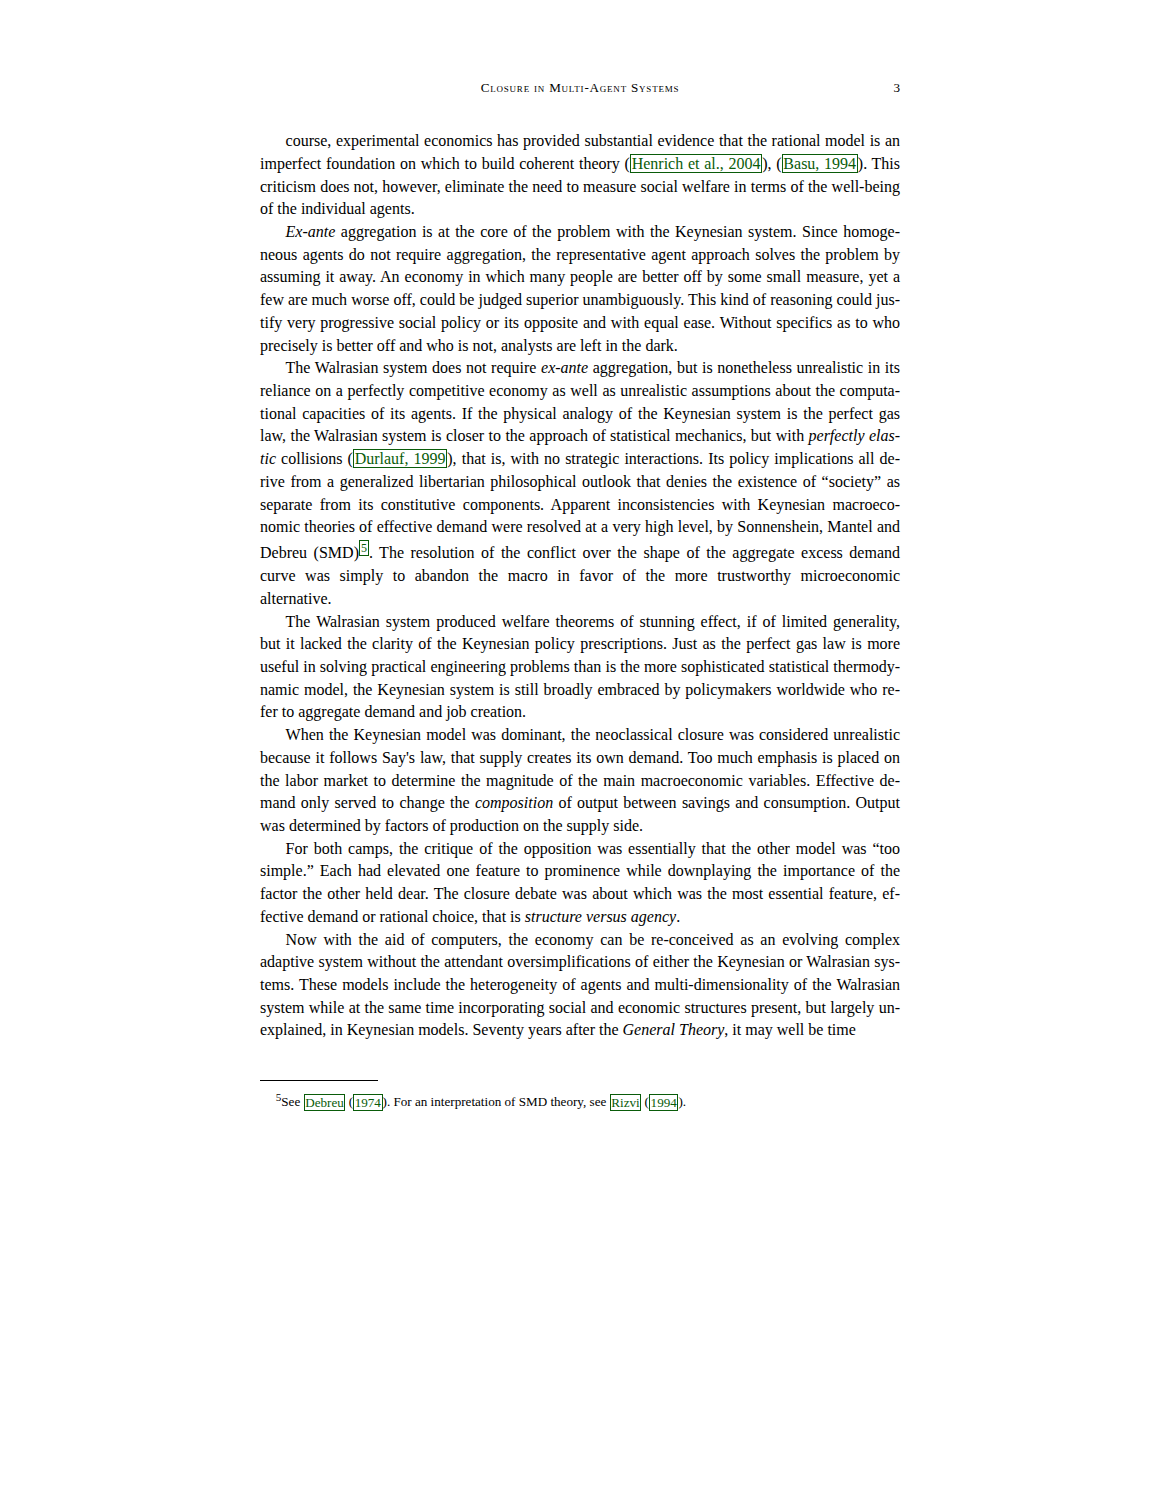Closure in Multi-Agent Systems 3
course, experimental economics has provided substantial evidence that the rational model is an imperfect foundation on which to build coherent theory (Henrich et al., 2004), (Basu, 1994). This criticism does not, however, eliminate the need to measure social welfare in terms of the well-being of the individual agents.
Ex-ante aggregation is at the core of the problem with the Keynesian system. Since homogeneous agents do not require aggregation, the representative agent approach solves the problem by assuming it away. An economy in which many people are better off by some small measure, yet a few are much worse off, could be judged superior unambiguously. This kind of reasoning could justify very progressive social policy or its opposite and with equal ease. Without specifics as to who precisely is better off and who is not, analysts are left in the dark.
The Walrasian system does not require ex-ante aggregation, but is nonetheless unrealistic in its reliance on a perfectly competitive economy as well as unrealistic assumptions about the computational capacities of its agents. If the physical analogy of the Keynesian system is the perfect gas law, the Walrasian system is closer to the approach of statistical mechanics, but with perfectly elastic collisions (Durlauf, 1999), that is, with no strategic interactions. Its policy implications all derive from a generalized libertarian philosophical outlook that denies the existence of “society” as separate from its constitutive components. Apparent inconsistencies with Keynesian macroeconomic theories of effective demand were resolved at a very high level, by Sonnenshein, Mantel and Debreu (SMD)5. The resolution of the conflict over the shape of the aggregate excess demand curve was simply to abandon the macro in favor of the more trustworthy microeconomic alternative.
The Walrasian system produced welfare theorems of stunning effect, if of limited generality, but it lacked the clarity of the Keynesian policy prescriptions. Just as the perfect gas law is more useful in solving practical engineering problems than is the more sophisticated statistical thermodynamic model, the Keynesian system is still broadly embraced by policymakers worldwide who refer to aggregate demand and job creation.
When the Keynesian model was dominant, the neoclassical closure was considered unrealistic because it follows Say's law, that supply creates its own demand. Too much emphasis is placed on the labor market to determine the magnitude of the main macroeconomic variables. Effective demand only served to change the composition of output between savings and consumption. Output was determined by factors of production on the supply side.
For both camps, the critique of the opposition was essentially that the other model was “too simple.” Each had elevated one feature to prominence while downplaying the importance of the factor the other held dear. The closure debate was about which was the most essential feature, effective demand or rational choice, that is structure versus agency.
Now with the aid of computers, the economy can be re-conceived as an evolving complex adaptive system without the attendant oversimplifications of either the Keynesian or Walrasian systems. These models include the heterogeneity of agents and multi-dimensionality of the Walrasian system while at the same time incorporating social and economic structures present, but largely unexplained, in Keynesian models. Seventy years after the General Theory, it may well be time
5See Debreu (1974). For an interpretation of SMD theory, see Rizvi (1994).